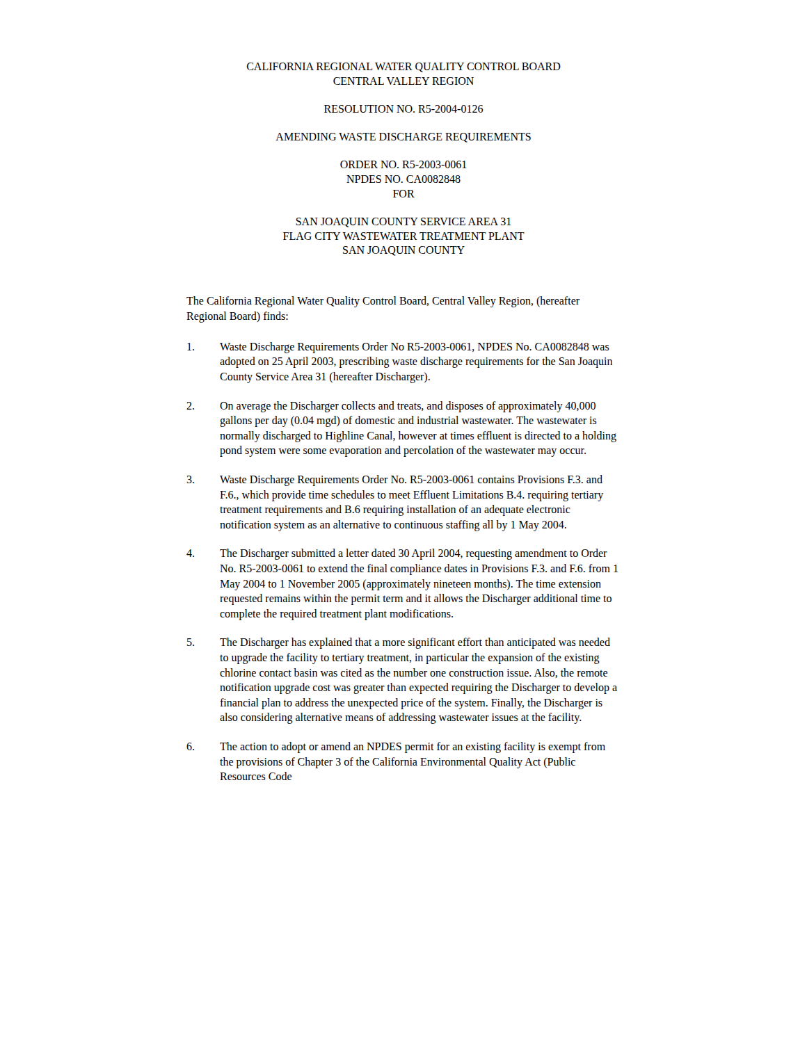CALIFORNIA REGIONAL WATER QUALITY CONTROL BOARD
CENTRAL VALLEY REGION
RESOLUTION NO. R5-2004-0126
AMENDING WASTE DISCHARGE REQUIREMENTS
ORDER NO. R5-2003-0061
NPDES NO. CA0082848
FOR
SAN JOAQUIN COUNTY SERVICE AREA 31
FLAG CITY WASTEWATER TREATMENT PLANT
SAN JOAQUIN COUNTY
The California Regional Water Quality Control Board, Central Valley Region, (hereafter Regional Board) finds:
1. Waste Discharge Requirements Order No R5-2003-0061, NPDES No. CA0082848 was adopted on 25 April 2003, prescribing waste discharge requirements for the San Joaquin County Service Area 31 (hereafter Discharger).
2. On average the Discharger collects and treats, and disposes of approximately 40,000 gallons per day (0.04 mgd) of domestic and industrial wastewater. The wastewater is normally discharged to Highline Canal, however at times effluent is directed to a holding pond system were some evaporation and percolation of the wastewater may occur.
3. Waste Discharge Requirements Order No. R5-2003-0061 contains Provisions F.3. and F.6., which provide time schedules to meet Effluent Limitations B.4. requiring tertiary treatment requirements and B.6 requiring installation of an adequate electronic notification system as an alternative to continuous staffing all by 1 May 2004.
4. The Discharger submitted a letter dated 30 April 2004, requesting amendment to Order No. R5-2003-0061 to extend the final compliance dates in Provisions F.3. and F.6. from 1 May 2004 to 1 November 2005 (approximately nineteen months). The time extension requested remains within the permit term and it allows the Discharger additional time to complete the required treatment plant modifications.
5. The Discharger has explained that a more significant effort than anticipated was needed to upgrade the facility to tertiary treatment, in particular the expansion of the existing chlorine contact basin was cited as the number one construction issue. Also, the remote notification upgrade cost was greater than expected requiring the Discharger to develop a financial plan to address the unexpected price of the system. Finally, the Discharger is also considering alternative means of addressing wastewater issues at the facility.
6. The action to adopt or amend an NPDES permit for an existing facility is exempt from the provisions of Chapter 3 of the California Environmental Quality Act (Public Resources Code